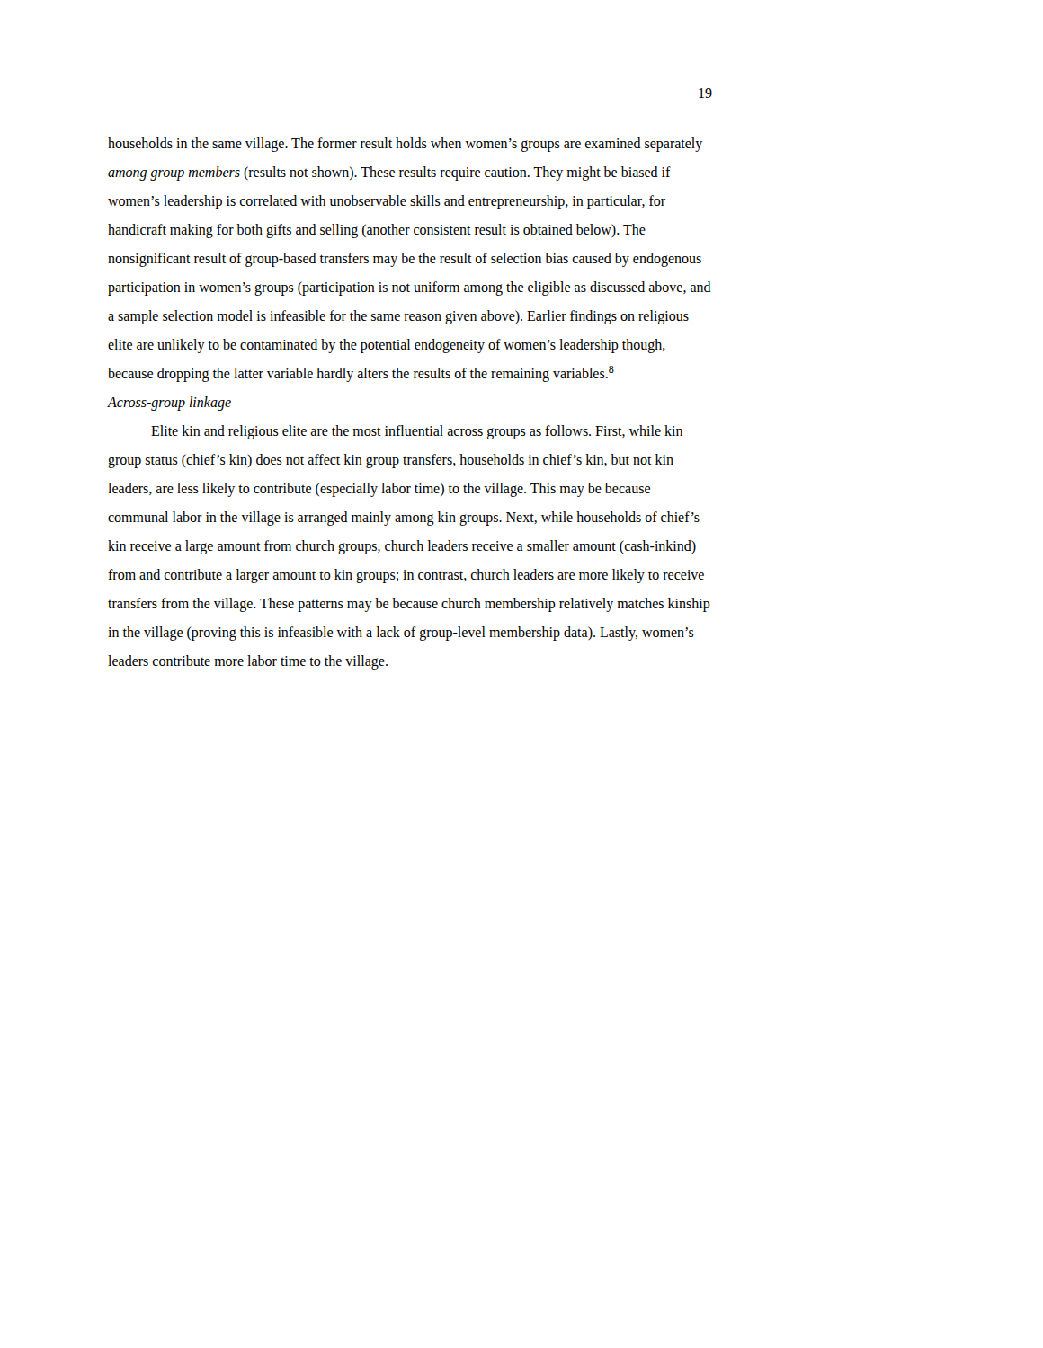19
households in the same village. The former result holds when women’s groups are examined separately among group members (results not shown). These results require caution. They might be biased if women’s leadership is correlated with unobservable skills and entrepreneurship, in particular, for handicraft making for both gifts and selling (another consistent result is obtained below). The nonsignificant result of group-based transfers may be the result of selection bias caused by endogenous participation in women’s groups (participation is not uniform among the eligible as discussed above, and a sample selection model is infeasible for the same reason given above). Earlier findings on religious elite are unlikely to be contaminated by the potential endogeneity of women’s leadership though, because dropping the latter variable hardly alters the results of the remaining variables.8
Across-group linkage
Elite kin and religious elite are the most influential across groups as follows. First, while kin group status (chief’s kin) does not affect kin group transfers, households in chief’s kin, but not kin leaders, are less likely to contribute (especially labor time) to the village. This may be because communal labor in the village is arranged mainly among kin groups. Next, while households of chief’s kin receive a large amount from church groups, church leaders receive a smaller amount (cash-inkind) from and contribute a larger amount to kin groups; in contrast, church leaders are more likely to receive transfers from the village. These patterns may be because church membership relatively matches kinship in the village (proving this is infeasible with a lack of group-level membership data). Lastly, women’s leaders contribute more labor time to the village.